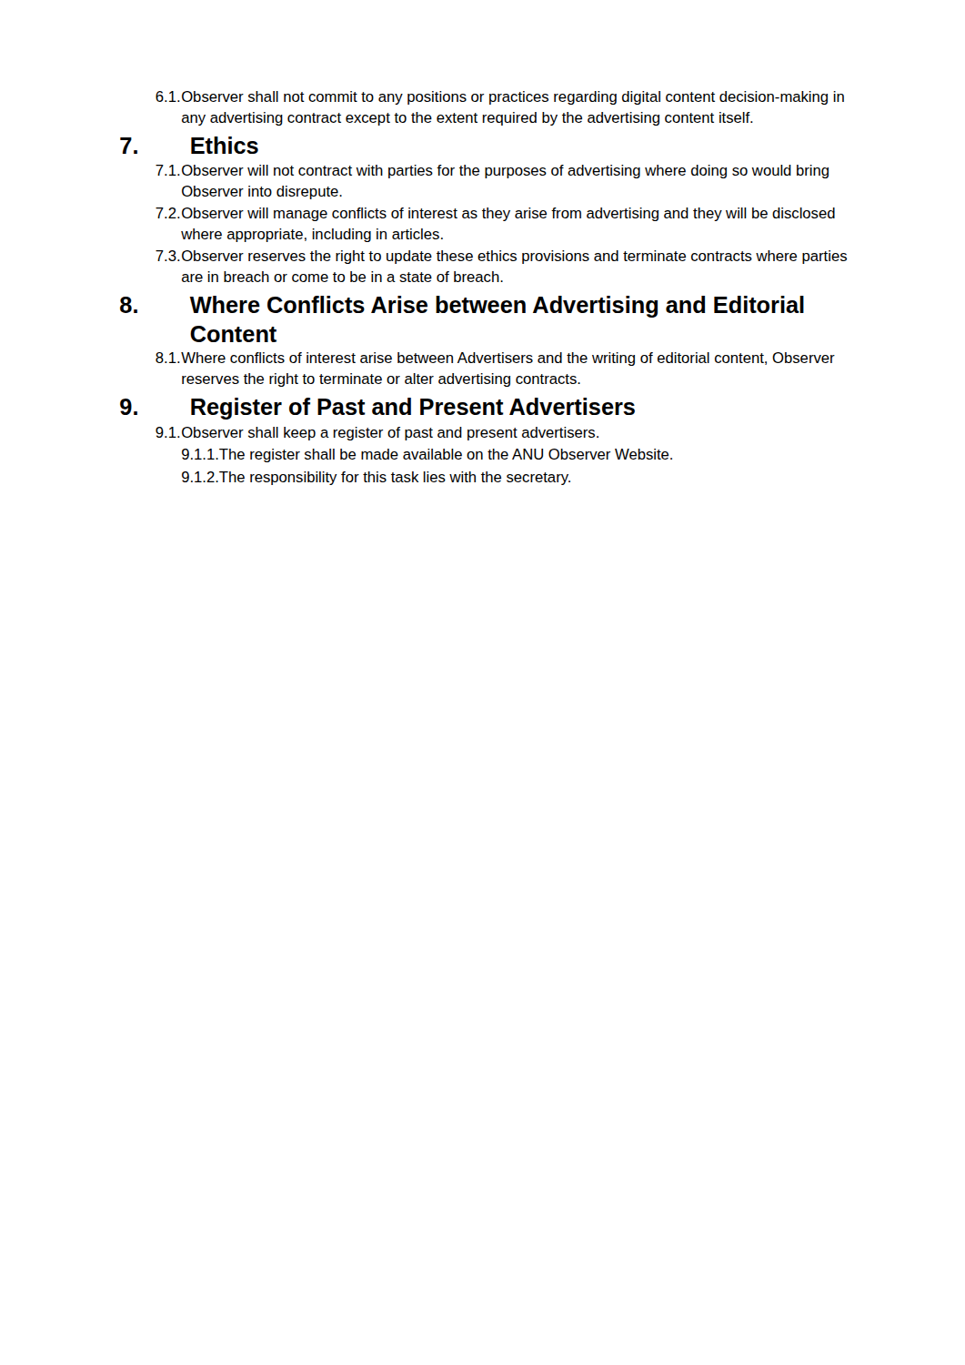6.1.
Observer shall not commit to any positions or practices regarding digital content decision-making in any advertising contract except to the extent required by the advertising content itself.
7.
Ethics
7.1.
Observer will not contract with parties for the purposes of advertising where doing so would bring Observer into disrepute.
7.2.
Observer will manage conflicts of interest as they arise from advertising and they will be disclosed where appropriate, including in articles.
7.3.
Observer reserves the right to update these ethics provisions and terminate contracts where parties are in breach or come to be in a state of breach.
8.
Where Conflicts Arise between Advertising and Editorial Content
8.1.
Where conflicts of interest arise between Advertisers and the writing of editorial content, Observer reserves the right to terminate or alter advertising contracts.
9.
Register of Past and Present Advertisers
9.1.
Observer shall keep a register of past and present advertisers.
9.1.1.
The register shall be made available on the ANU Observer Website.
9.1.2.
The responsibility for this task lies with the secretary.